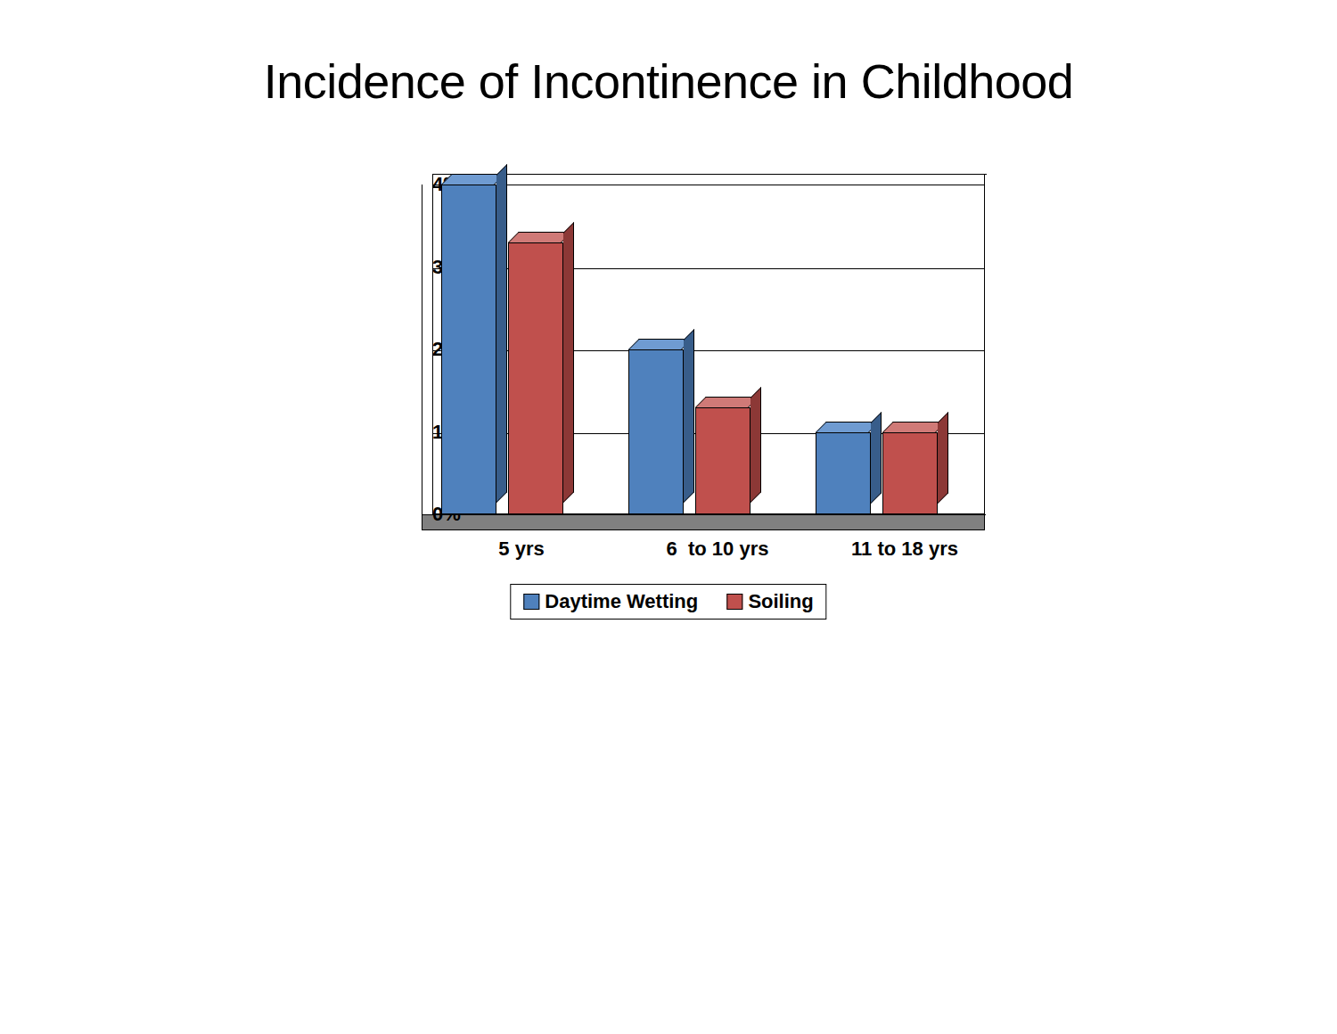Incidence of Incontinence in Childhood
0%
1%
2%
3%
4%
5 yrs
6 to 10 yrs
11 to 18 yrs
Daytime Wetting Soiling